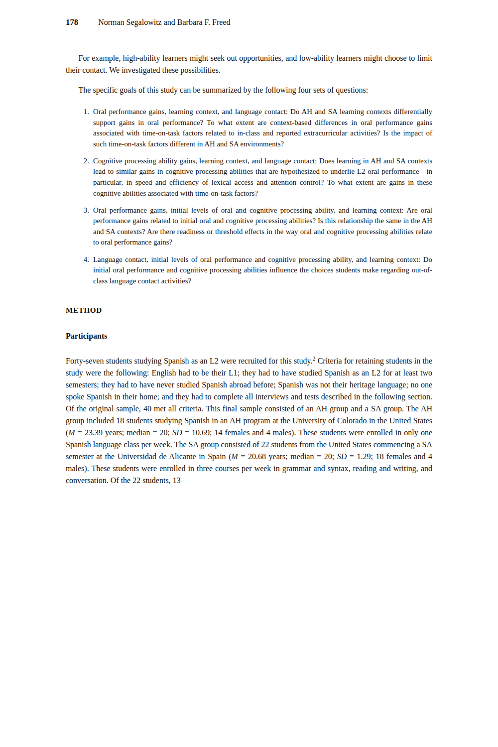178 Norman Segalowitz and Barbara F. Freed
For example, high-ability learners might seek out opportunities, and low-ability learners might choose to limit their contact. We investigated these possibilities.
The specific goals of this study can be summarized by the following four sets of questions:
Oral performance gains, learning context, and language contact: Do AH and SA learning contexts differentially support gains in oral performance? To what extent are context-based differences in oral performance gains associated with time-on-task factors related to in-class and reported extracurricular activities? Is the impact of such time-on-task factors different in AH and SA environments?
Cognitive processing ability gains, learning context, and language contact: Does learning in AH and SA contexts lead to similar gains in cognitive processing abilities that are hypothesized to underlie L2 oral performance—in particular, in speed and efficiency of lexical access and attention control? To what extent are gains in these cognitive abilities associated with time-on-task factors?
Oral performance gains, initial levels of oral and cognitive processing ability, and learning context: Are oral performance gains related to initial oral and cognitive processing abilities? Is this relationship the same in the AH and SA contexts? Are there readiness or threshold effects in the way oral and cognitive processing abilities relate to oral performance gains?
Language contact, initial levels of oral performance and cognitive processing ability, and learning context: Do initial oral performance and cognitive processing abilities influence the choices students make regarding out-of-class language contact activities?
Method
Participants
Forty-seven students studying Spanish as an L2 were recruited for this study.2 Criteria for retaining students in the study were the following: English had to be their L1; they had to have studied Spanish as an L2 for at least two semesters; they had to have never studied Spanish abroad before; Spanish was not their heritage language; no one spoke Spanish in their home; and they had to complete all interviews and tests described in the following section. Of the original sample, 40 met all criteria. This final sample consisted of an AH group and a SA group. The AH group included 18 students studying Spanish in an AH program at the University of Colorado in the United States (M = 23.39 years; median = 20; SD = 10.69; 14 females and 4 males). These students were enrolled in only one Spanish language class per week. The SA group consisted of 22 students from the United States commencing a SA semester at the Universidad de Alicante in Spain (M = 20.68 years; median = 20; SD = 1.29; 18 females and 4 males). These students were enrolled in three courses per week in grammar and syntax, reading and writing, and conversation. Of the 22 students, 13